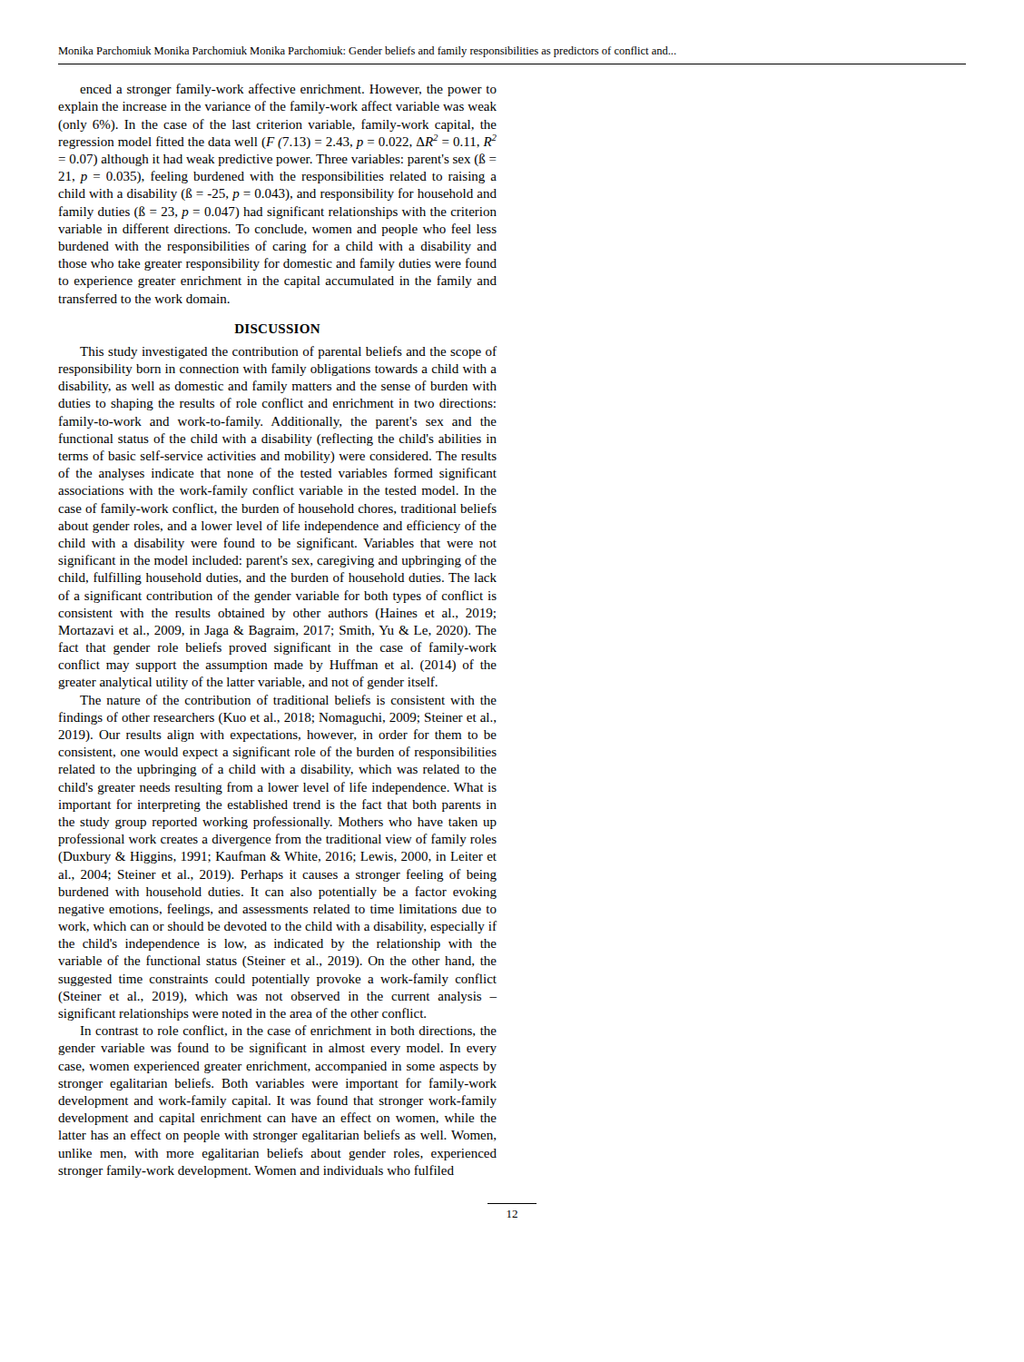Monika Parchomiuk Monika Parchomiuk Monika Parchomiuk: Gender beliefs and family responsibilities as predictors of conflict and...
enced a stronger family-work affective enrichment. However, the power to explain the increase in the variance of the family-work affect variable was weak (only 6%). In the case of the last criterion variable, family-work capital, the regression model fitted the data well (F (7.13) = 2.43, p = 0.022, ΔR2 = 0.11, R2 = 0.07) although it had weak predictive power. Three variables: parent's sex (ß = 21, p = 0.035), feeling burdened with the responsibilities related to raising a child with a disability (ß = -25, p = 0.043), and responsibility for household and family duties (ß = 23, p = 0.047) had significant relationships with the criterion variable in different directions. To conclude, women and people who feel less burdened with the responsibilities of caring for a child with a disability and those who take greater responsibility for domestic and family duties were found to experience greater enrichment in the capital accumulated in the family and transferred to the work domain.
Discussion
This study investigated the contribution of parental beliefs and the scope of responsibility born in connection with family obligations towards a child with a disability, as well as domestic and family matters and the sense of burden with duties to shaping the results of role conflict and enrichment in two directions: family-to-work and work-to-family. Additionally, the parent's sex and the functional status of the child with a disability (reflecting the child's abilities in terms of basic self-service activities and mobility) were considered. The results of the analyses indicate that none of the tested variables formed significant associations with the work-family conflict variable in the tested model. In the case of family-work conflict, the burden of household chores, traditional beliefs about gender roles, and a lower level of life independence and efficiency of the child with a disability were found to be significant. Variables that were not significant in the model included: parent's sex, caregiving and upbringing of the child, fulfilling household duties, and the burden of household duties. The lack of a significant contribution of the gender variable for both types of conflict is consistent with the results obtained by other authors (Haines et al., 2019; Mortazavi et al., 2009, in Jaga & Bagraim, 2017; Smith, Yu & Le, 2020). The fact that gender role beliefs proved significant in the case of family-work conflict may support the assumption made by Huffman et al. (2014) of the greater analytical utility of the latter variable, and not of gender itself.
The nature of the contribution of traditional beliefs is consistent with the findings of other researchers (Kuo et al., 2018; Nomaguchi, 2009; Steiner et al., 2019). Our results align with expectations, however, in order for them to be consistent, one would expect a significant role of the burden of responsibilities related to the upbringing of a child with a disability, which was related to the child's greater needs resulting from a lower level of life independence. What is important for interpreting the established trend is the fact that both parents in the study group reported working professionally. Mothers who have taken up professional work creates a divergence from the traditional view of family roles (Duxbury & Higgins, 1991; Kaufman & White, 2016; Lewis, 2000, in Leiter et al., 2004; Steiner et al., 2019). Perhaps it causes a stronger feeling of being burdened with household duties. It can also potentially be a factor evoking negative emotions, feelings, and assessments related to time limitations due to work, which can or should be devoted to the child with a disability, especially if the child's independence is low, as indicated by the relationship with the variable of the functional status (Steiner et al., 2019). On the other hand, the suggested time constraints could potentially provoke a work-family conflict (Steiner et al., 2019), which was not observed in the current analysis – significant relationships were noted in the area of the other conflict.
In contrast to role conflict, in the case of enrichment in both directions, the gender variable was found to be significant in almost every model. In every case, women experienced greater enrichment, accompanied in some aspects by stronger egalitarian beliefs. Both variables were important for family-work development and work-family capital. It was found that stronger work-family development and capital enrichment can have an effect on women, while the latter has an effect on people with stronger egalitarian beliefs as well. Women, unlike men, with more egalitarian beliefs about gender roles, experienced stronger family-work development. Women and individuals who fulfiled
12